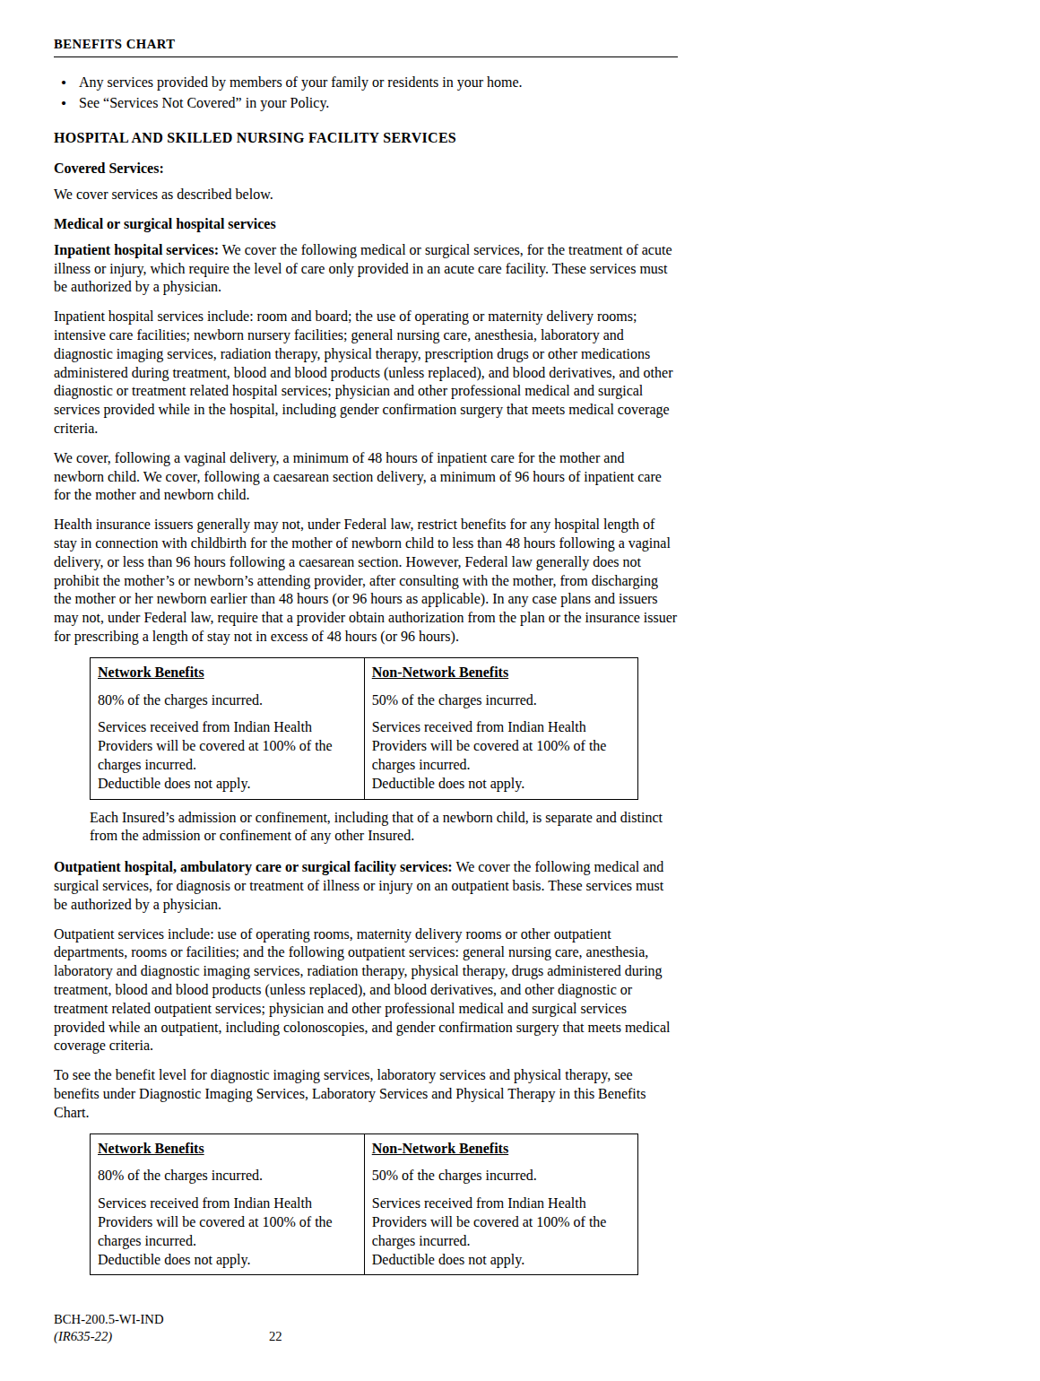BENEFITS CHART
Any services provided by members of your family or residents in your home.
See “Services Not Covered” in your Policy.
HOSPITAL AND SKILLED NURSING FACILITY SERVICES
Covered Services:
We cover services as described below.
Medical or surgical hospital services
Inpatient hospital services: We cover the following medical or surgical services, for the treatment of acute illness or injury, which require the level of care only provided in an acute care facility. These services must be authorized by a physician.
Inpatient hospital services include: room and board; the use of operating or maternity delivery rooms; intensive care facilities; newborn nursery facilities; general nursing care, anesthesia, laboratory and diagnostic imaging services, radiation therapy, physical therapy, prescription drugs or other medications administered during treatment, blood and blood products (unless replaced), and blood derivatives, and other diagnostic or treatment related hospital services; physician and other professional medical and surgical services provided while in the hospital, including gender confirmation surgery that meets medical coverage criteria.
We cover, following a vaginal delivery, a minimum of 48 hours of inpatient care for the mother and newborn child. We cover, following a caesarean section delivery, a minimum of 96 hours of inpatient care for the mother and newborn child.
Health insurance issuers generally may not, under Federal law, restrict benefits for any hospital length of stay in connection with childbirth for the mother of newborn child to less than 48 hours following a vaginal delivery, or less than 96 hours following a caesarean section. However, Federal law generally does not prohibit the mother’s or newborn’s attending provider, after consulting with the mother, from discharging the mother or her newborn earlier than 48 hours (or 96 hours as applicable). In any case plans and issuers may not, under Federal law, require that a provider obtain authorization from the plan or the insurance issuer for prescribing a length of stay not in excess of 48 hours (or 96 hours).
| Network Benefits 80% of the charges incurred. Services received from Indian Health Providers will be covered at 100% of the charges incurred. Deductible does not apply. | Non-Network Benefits 50% of the charges incurred. Services received from Indian Health Providers will be covered at 100% of the charges incurred. Deductible does not apply. |
Each Insured’s admission or confinement, including that of a newborn child, is separate and distinct from the admission or confinement of any other Insured.
Outpatient hospital, ambulatory care or surgical facility services: We cover the following medical and surgical services, for diagnosis or treatment of illness or injury on an outpatient basis. These services must be authorized by a physician.
Outpatient services include: use of operating rooms, maternity delivery rooms or other outpatient departments, rooms or facilities; and the following outpatient services: general nursing care, anesthesia, laboratory and diagnostic imaging services, radiation therapy, physical therapy, drugs administered during treatment, blood and blood products (unless replaced), and blood derivatives, and other diagnostic or treatment related outpatient services; physician and other professional medical and surgical services provided while an outpatient, including colonoscopies, and gender confirmation surgery that meets medical coverage criteria.
To see the benefit level for diagnostic imaging services, laboratory services and physical therapy, see benefits under Diagnostic Imaging Services, Laboratory Services and Physical Therapy in this Benefits Chart.
| Network Benefits 80% of the charges incurred. Services received from Indian Health Providers will be covered at 100% of the charges incurred. Deductible does not apply. | Non-Network Benefits 50% of the charges incurred. Services received from Indian Health Providers will be covered at 100% of the charges incurred. Deductible does not apply. |
BCH-200.5-WI-IND
(IR635-22)22